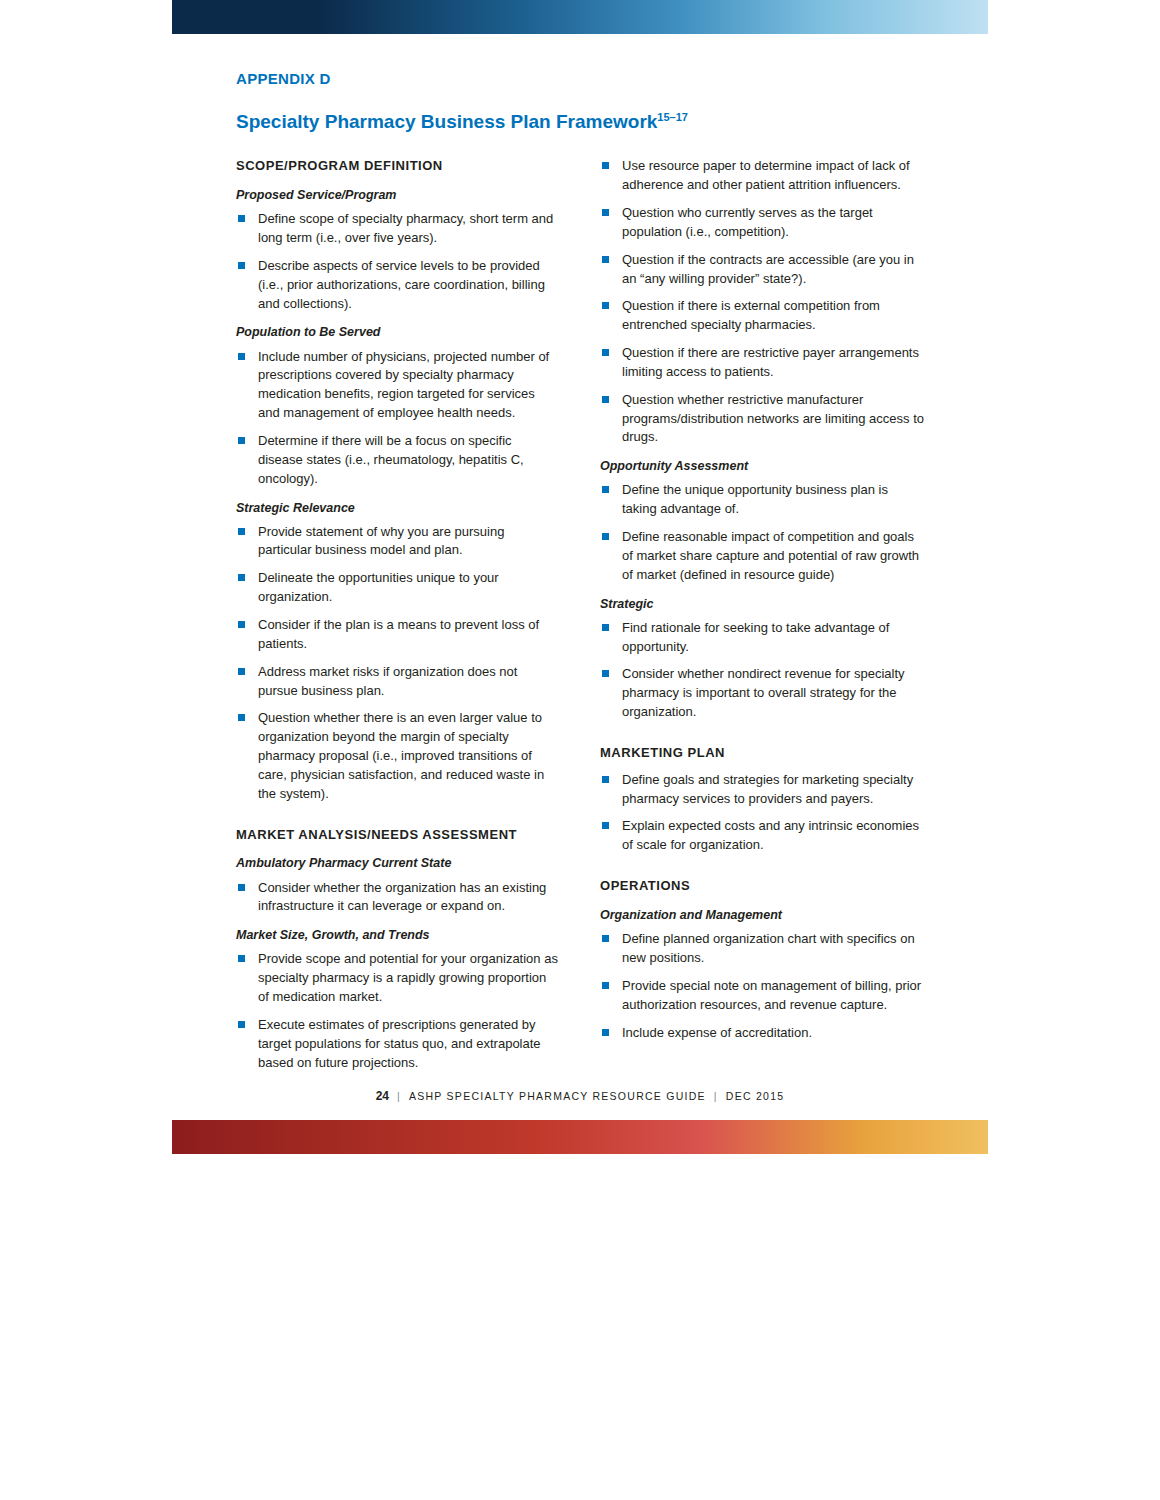APPENDIX D
Specialty Pharmacy Business Plan Framework15–17
SCOPE/PROGRAM DEFINITION
Proposed Service/Program
Define scope of specialty pharmacy, short term and long term (i.e., over five years).
Describe aspects of service levels to be provided (i.e., prior authorizations, care coordination, billing and collections).
Population to Be Served
Include number of physicians, projected number of prescriptions covered by specialty pharmacy medication benefits, region targeted for services and management of employee health needs.
Determine if there will be a focus on specific disease states (i.e., rheumatology, hepatitis C, oncology).
Strategic Relevance
Provide statement of why you are pursuing particular business model and plan.
Delineate the opportunities unique to your organization.
Consider if the plan is a means to prevent loss of patients.
Address market risks if organization does not pursue business plan.
Question whether there is an even larger value to organization beyond the margin of specialty pharmacy proposal (i.e., improved transitions of care, physician satisfaction, and reduced waste in the system).
MARKET ANALYSIS/NEEDS ASSESSMENT
Ambulatory Pharmacy Current State
Consider whether the organization has an existing infrastructure it can leverage or expand on.
Market Size, Growth, and Trends
Provide scope and potential for your organization as specialty pharmacy is a rapidly growing proportion of medication market.
Execute estimates of prescriptions generated by target populations for status quo, and extrapolate based on future projections.
Use resource paper to determine impact of lack of adherence and other patient attrition influencers.
Question who currently serves as the target population (i.e., competition).
Question if the contracts are accessible (are you in an “any willing provider” state?).
Question if there is external competition from entrenched specialty pharmacies.
Question if there are restrictive payer arrangements limiting access to patients.
Question whether restrictive manufacturer programs/distribution networks are limiting access to drugs.
Opportunity Assessment
Define the unique opportunity business plan is taking advantage of.
Define reasonable impact of competition and goals of market share capture and potential of raw growth of market (defined in resource guide)
Strategic
Find rationale for seeking to take advantage of opportunity.
Consider whether nondirect revenue for specialty pharmacy is important to overall strategy for the organization.
MARKETING PLAN
Define goals and strategies for marketing specialty pharmacy services to providers and payers.
Explain expected costs and any intrinsic economies of scale for organization.
OPERATIONS
Organization and Management
Define planned organization chart with specifics on new positions.
Provide special note on management of billing, prior authorization resources, and revenue capture.
Include expense of accreditation.
24|ASHP SPECIALTY PHARMACY RESOURCE GUIDE|DEC 2015